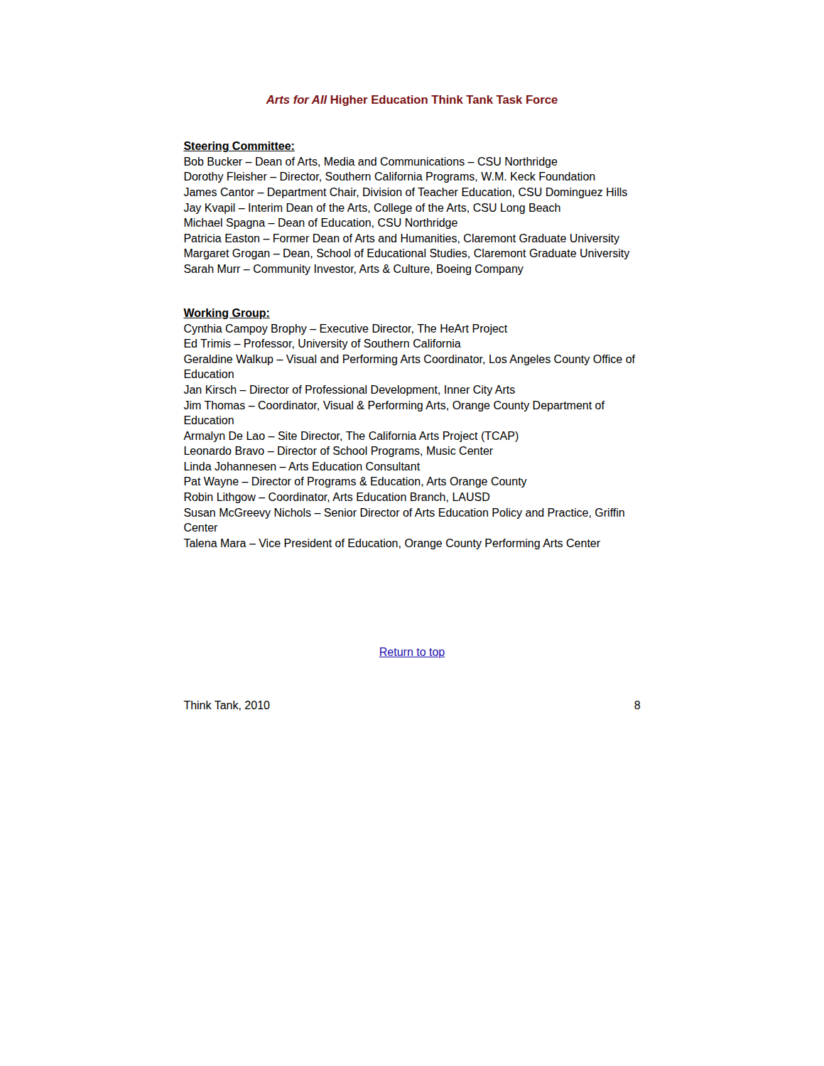Arts for All Higher Education Think Tank Task Force
Steering Committee:
Bob Bucker – Dean of Arts, Media and Communications – CSU Northridge
Dorothy Fleisher – Director, Southern California Programs, W.M. Keck Foundation
James Cantor – Department Chair, Division of Teacher Education, CSU Dominguez Hills
Jay Kvapil – Interim Dean of the Arts, College of the Arts, CSU Long Beach
Michael Spagna – Dean of Education, CSU Northridge
Patricia Easton – Former Dean of Arts and Humanities, Claremont Graduate University
Margaret Grogan – Dean, School of Educational Studies, Claremont Graduate University
Sarah Murr – Community Investor, Arts & Culture, Boeing Company
Working Group:
Cynthia Campoy Brophy – Executive Director, The HeArt Project
Ed Trimis – Professor, University of Southern California
Geraldine Walkup – Visual and Performing Arts Coordinator, Los Angeles County Office of Education
Jan Kirsch – Director of Professional Development, Inner City Arts
Jim Thomas – Coordinator, Visual & Performing Arts, Orange County Department of Education
Armalyn De Lao – Site Director, The California Arts Project (TCAP)
Leonardo Bravo – Director of School Programs, Music Center
Linda Johannesen – Arts Education Consultant
Pat Wayne – Director of Programs & Education, Arts Orange County
Robin Lithgow – Coordinator, Arts Education Branch, LAUSD
Susan McGreevy Nichols – Senior Director of Arts Education Policy and Practice, Griffin Center
Talena Mara – Vice President of Education, Orange County Performing Arts Center
Return to top
Think Tank, 2010 8